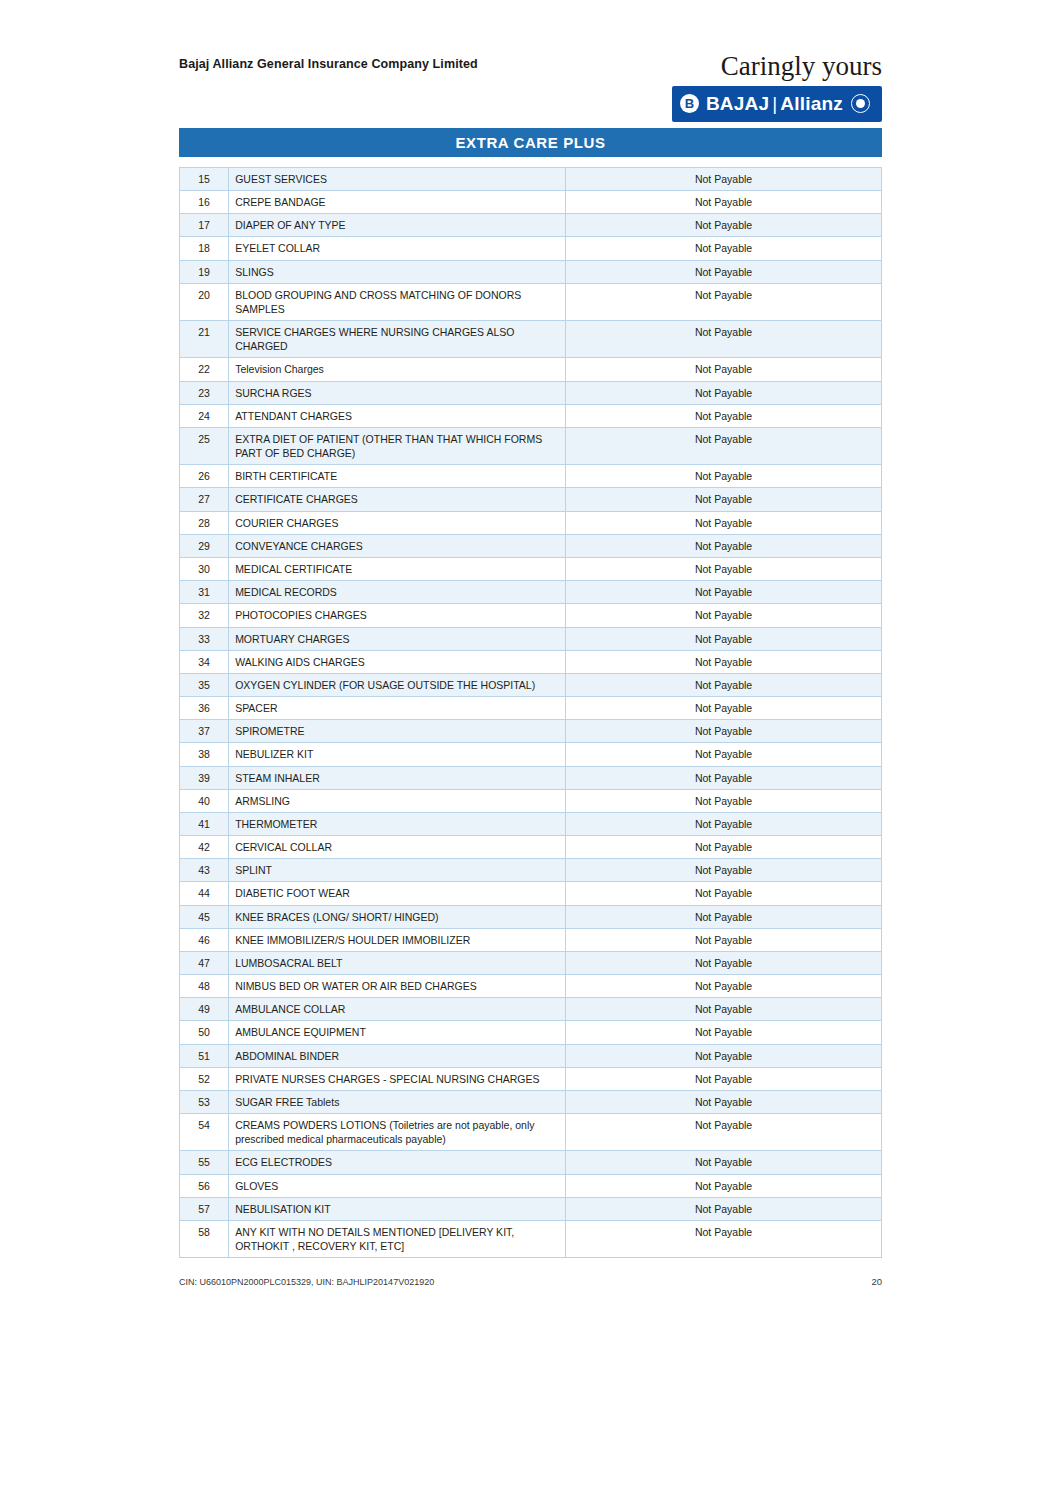Bajaj Allianz General Insurance Company Limited
Caringly yours
B BAJAJ|Allianz
EXTRA CARE PLUS
| 15 | GUEST SERVICES | Not Payable |
| 16 | CREPE BANDAGE | Not Payable |
| 17 | DIAPER OF ANY TYPE | Not Payable |
| 18 | EYELET COLLAR | Not Payable |
| 19 | SLINGS | Not Payable |
| 20 | BLOOD GROUPING AND CROSS MATCHING OF DONORS SAMPLES | Not Payable |
| 21 | SERVICE CHARGES WHERE NURSING CHARGES ALSO CHARGED | Not Payable |
| 22 | Television Charges | Not Payable |
| 23 | SURCHA RGES | Not Payable |
| 24 | ATTENDANT CHARGES | Not Payable |
| 25 | EXTRA DIET OF PATIENT (OTHER THAN THAT WHICH FORMS PART OF BED CHARGE) | Not Payable |
| 26 | BIRTH CERTIFICATE | Not Payable |
| 27 | CERTIFICATE CHARGES | Not Payable |
| 28 | COURIER CHARGES | Not Payable |
| 29 | CONVEYANCE CHARGES | Not Payable |
| 30 | MEDICAL CERTIFICATE | Not Payable |
| 31 | MEDICAL RECORDS | Not Payable |
| 32 | PHOTOCOPIES CHARGES | Not Payable |
| 33 | MORTUARY CHARGES | Not Payable |
| 34 | WALKING AIDS CHARGES | Not Payable |
| 35 | OXYGEN CYLINDER (FOR USAGE OUTSIDE THE HOSPITAL) | Not Payable |
| 36 | SPACER | Not Payable |
| 37 | SPIROMETRE | Not Payable |
| 38 | NEBULIZER KIT | Not Payable |
| 39 | STEAM INHALER | Not Payable |
| 40 | ARMSLING | Not Payable |
| 41 | THERMOMETER | Not Payable |
| 42 | CERVICAL COLLAR | Not Payable |
| 43 | SPLINT | Not Payable |
| 44 | DIABETIC FOOT WEAR | Not Payable |
| 45 | KNEE BRACES (LONG/ SHORT/ HINGED) | Not Payable |
| 46 | KNEE IMMOBILIZER/S HOULDER IMMOBILIZER | Not Payable |
| 47 | LUMBOSACRAL BELT | Not Payable |
| 48 | NIMBUS BED OR WATER OR AIR BED CHARGES | Not Payable |
| 49 | AMBULANCE COLLAR | Not Payable |
| 50 | AMBULANCE EQUIPMENT | Not Payable |
| 51 | ABDOMINAL BINDER | Not Payable |
| 52 | PRIVATE NURSES CHARGES - SPECIAL NURSING CHARGES | Not Payable |
| 53 | SUGAR FREE Tablets | Not Payable |
| 54 | CREAMS POWDERS LOTIONS (Toiletries are not payable, only prescribed medical pharmaceuticals payable) | Not Payable |
| 55 | ECG ELECTRODES | Not Payable |
| 56 | GLOVES | Not Payable |
| 57 | NEBULISATION KIT | Not Payable |
| 58 | ANY KIT WITH NO DETAILS MENTIONED [DELIVERY KIT, ORTHOKIT , RECOVERY KIT, ETC] | Not Payable |
CIN: U66010PN2000PLC015329, UIN: BAJHLIP20147V021920
20